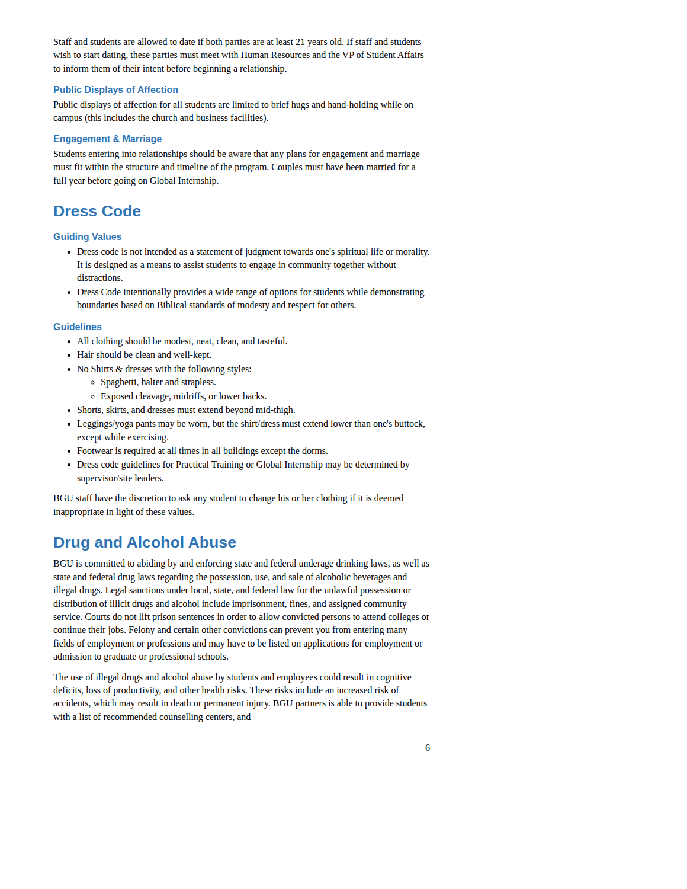Staff and students are allowed to date if both parties are at least 21 years old. If staff and students wish to start dating, these parties must meet with Human Resources and the VP of Student Affairs to inform them of their intent before beginning a relationship.
Public Displays of Affection
Public displays of affection for all students are limited to brief hugs and hand-holding while on campus (this includes the church and business facilities).
Engagement & Marriage
Students entering into relationships should be aware that any plans for engagement and marriage must fit within the structure and timeline of the program. Couples must have been married for a full year before going on Global Internship.
Dress Code
Guiding Values
Dress code is not intended as a statement of judgment towards one's spiritual life or morality. It is designed as a means to assist students to engage in community together without distractions.
Dress Code intentionally provides a wide range of options for students while demonstrating boundaries based on Biblical standards of modesty and respect for others.
Guidelines
All clothing should be modest, neat, clean, and tasteful.
Hair should be clean and well-kept.
No Shirts & dresses with the following styles:
Spaghetti, halter and strapless.
Exposed cleavage, midriffs, or lower backs.
Shorts, skirts, and dresses must extend beyond mid-thigh.
Leggings/yoga pants may be worn, but the shirt/dress must extend lower than one's buttock, except while exercising.
Footwear is required at all times in all buildings except the dorms.
Dress code guidelines for Practical Training or Global Internship may be determined by supervisor/site leaders.
BGU staff have the discretion to ask any student to change his or her clothing if it is deemed inappropriate in light of these values.
Drug and Alcohol Abuse
BGU is committed to abiding by and enforcing state and federal underage drinking laws, as well as state and federal drug laws regarding the possession, use, and sale of alcoholic beverages and illegal drugs. Legal sanctions under local, state, and federal law for the unlawful possession or distribution of illicit drugs and alcohol include imprisonment, fines, and assigned community service. Courts do not lift prison sentences in order to allow convicted persons to attend colleges or continue their jobs. Felony and certain other convictions can prevent you from entering many fields of employment or professions and may have to be listed on applications for employment or admission to graduate or professional schools.
The use of illegal drugs and alcohol abuse by students and employees could result in cognitive deficits, loss of productivity, and other health risks. These risks include an increased risk of accidents, which may result in death or permanent injury. BGU partners is able to provide students with a list of recommended counselling centers, and
6